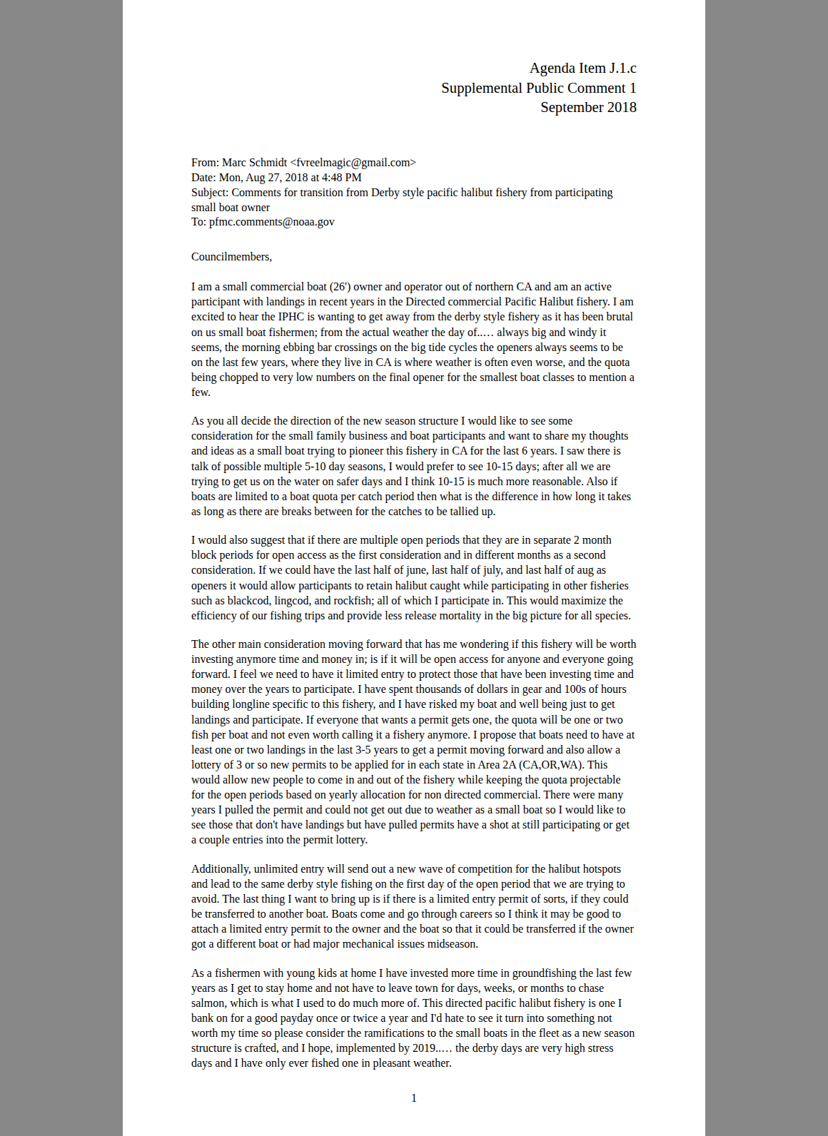Agenda Item J.1.c
Supplemental Public Comment 1
September 2018
From: Marc Schmidt <fvreelmagic@gmail.com>
Date: Mon, Aug 27, 2018 at 4:48 PM
Subject: Comments for transition from Derby style pacific halibut fishery from participating small boat owner
To: pfmc.comments@noaa.gov
Councilmembers,
I am a small commercial boat (26') owner and operator out of northern CA and am an active participant with landings in recent years in the Directed commercial Pacific Halibut fishery. I am excited to hear the IPHC is wanting to get away from the derby style fishery as it has been brutal on us small boat fishermen; from the actual weather the day of..… always big and windy it seems, the morning ebbing bar crossings on the big tide cycles the openers always seems to be on the last few years, where they live in CA is where weather is often even worse, and the quota being chopped to very low numbers on the final opener for the smallest boat classes to mention a few.
As you all decide the direction of the new season structure I would like to see some consideration for the small family business and boat participants and want to share my thoughts and ideas as a small boat trying to pioneer this fishery in CA for the last 6 years. I saw there is talk of possible multiple 5-10 day seasons, I would prefer to see 10-15 days; after all we are trying to get us on the water on safer days and I think 10-15 is much more reasonable. Also if boats are limited to a boat quota per catch period then what is the difference in how long it takes as long as there are breaks between for the catches to be tallied up.
I would also suggest that if there are multiple open periods that they are in separate 2 month block periods for open access as the first consideration and in different months as a second consideration. If we could have the last half of june, last half of july, and last half of aug as openers it would allow participants to retain halibut caught while participating in other fisheries such as blackcod, lingcod, and rockfish; all of which I participate in. This would maximize the efficiency of our fishing trips and provide less release mortality in the big picture for all species.
The other main consideration moving forward that has me wondering if this fishery will be worth investing anymore time and money in; is if it will be open access for anyone and everyone going forward. I feel we need to have it limited entry to protect those that have been investing time and money over the years to participate. I have spent thousands of dollars in gear and 100s of hours building longline specific to this fishery, and I have risked my boat and well being just to get landings and participate. If everyone that wants a permit gets one, the quota will be one or two fish per boat and not even worth calling it a fishery anymore. I propose that boats need to have at least one or two landings in the last 3-5 years to get a permit moving forward and also allow a lottery of 3 or so new permits to be applied for in each state in Area 2A (CA,OR,WA). This would allow new people to come in and out of the fishery while keeping the quota projectable for the open periods based on yearly allocation for non directed commercial. There were many years I pulled the permit and could not get out due to weather as a small boat so I would like to see those that don't have landings but have pulled permits have a shot at still participating or get a couple entries into the permit lottery.
Additionally, unlimited entry will send out a new wave of competition for the halibut hotspots and lead to the same derby style fishing on the first day of the open period that we are trying to avoid. The last thing I want to bring up is if there is a limited entry permit of sorts, if they could be transferred to another boat. Boats come and go through careers so I think it may be good to attach a limited entry permit to the owner and the boat so that it could be transferred if the owner got a different boat or had major mechanical issues midseason.
As a fishermen with young kids at home I have invested more time in groundfishing the last few years as I get to stay home and not have to leave town for days, weeks, or months to chase salmon, which is what I used to do much more of. This directed pacific halibut fishery is one I bank on for a good payday once or twice a year and I'd hate to see it turn into something not worth my time so please consider the ramifications to the small boats in the fleet as a new season structure is crafted, and I hope, implemented by 2019..… the derby days are very high stress days and I have only ever fished one in pleasant weather.
1